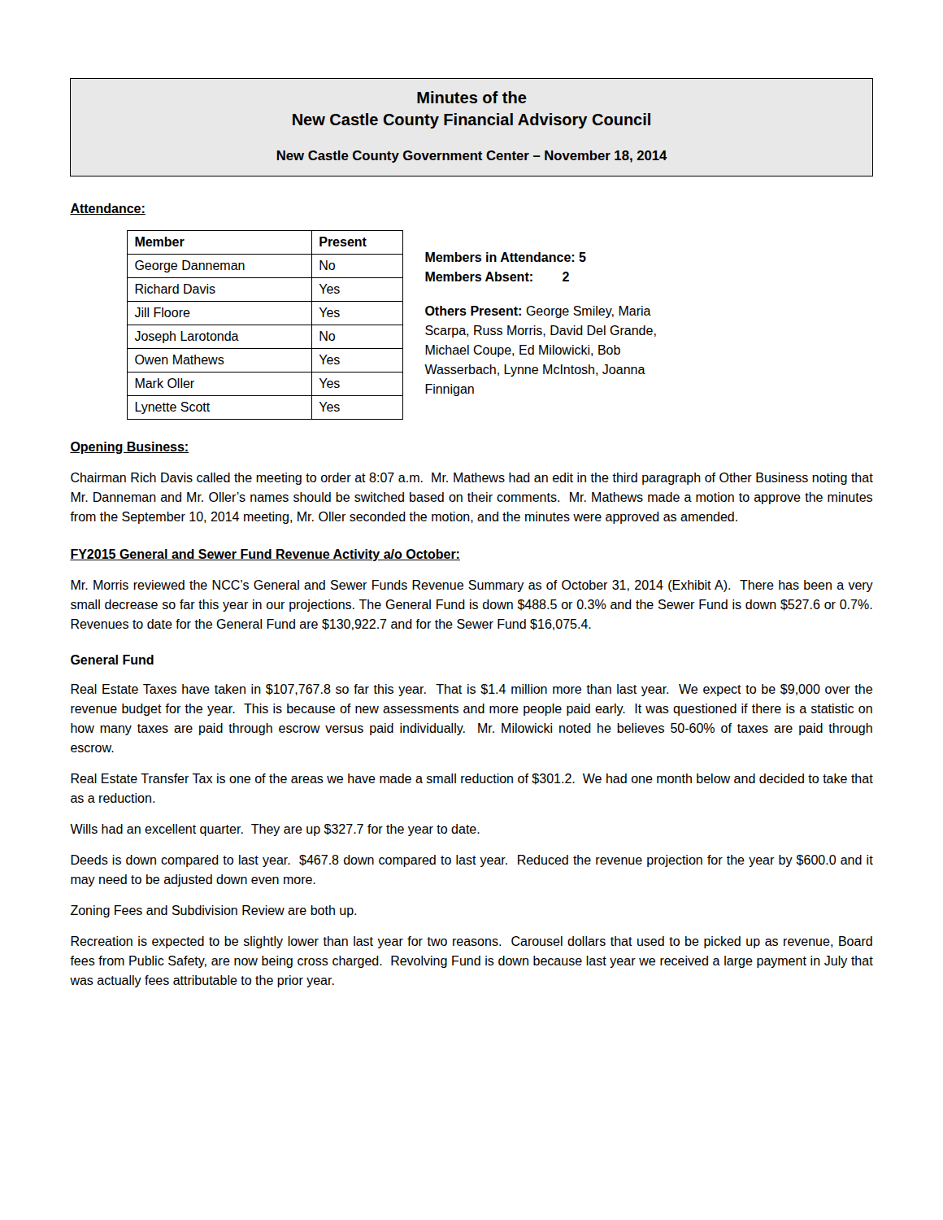Minutes of the
New Castle County Financial Advisory Council
New Castle County Government Center – November 18, 2014
Attendance:
| Member | Present |
| --- | --- |
| George Danneman | No |
| Richard Davis | Yes |
| Jill Floore | Yes |
| Joseph Larotonda | No |
| Owen Mathews | Yes |
| Mark Oller | Yes |
| Lynette Scott | Yes |
Members in Attendance: 5
Members Absent: 2
Others Present: George Smiley, Maria Scarpa, Russ Morris, David Del Grande, Michael Coupe, Ed Milowicki, Bob Wasserbach, Lynne McIntosh, Joanna Finnigan
Opening Business:
Chairman Rich Davis called the meeting to order at 8:07 a.m. Mr. Mathews had an edit in the third paragraph of Other Business noting that Mr. Danneman and Mr. Oller’s names should be switched based on their comments. Mr. Mathews made a motion to approve the minutes from the September 10, 2014 meeting, Mr. Oller seconded the motion, and the minutes were approved as amended.
FY2015 General and Sewer Fund Revenue Activity a/o October:
Mr. Morris reviewed the NCC’s General and Sewer Funds Revenue Summary as of October 31, 2014 (Exhibit A). There has been a very small decrease so far this year in our projections. The General Fund is down $488.5 or 0.3% and the Sewer Fund is down $527.6 or 0.7%. Revenues to date for the General Fund are $130,922.7 and for the Sewer Fund $16,075.4.
General Fund
Real Estate Taxes have taken in $107,767.8 so far this year. That is $1.4 million more than last year. We expect to be $9,000 over the revenue budget for the year. This is because of new assessments and more people paid early. It was questioned if there is a statistic on how many taxes are paid through escrow versus paid individually. Mr. Milowicki noted he believes 50-60% of taxes are paid through escrow.
Real Estate Transfer Tax is one of the areas we have made a small reduction of $301.2. We had one month below and decided to take that as a reduction.
Wills had an excellent quarter. They are up $327.7 for the year to date.
Deeds is down compared to last year. $467.8 down compared to last year. Reduced the revenue projection for the year by $600.0 and it may need to be adjusted down even more.
Zoning Fees and Subdivision Review are both up.
Recreation is expected to be slightly lower than last year for two reasons. Carousel dollars that used to be picked up as revenue, Board fees from Public Safety, are now being cross charged. Revolving Fund is down because last year we received a large payment in July that was actually fees attributable to the prior year.